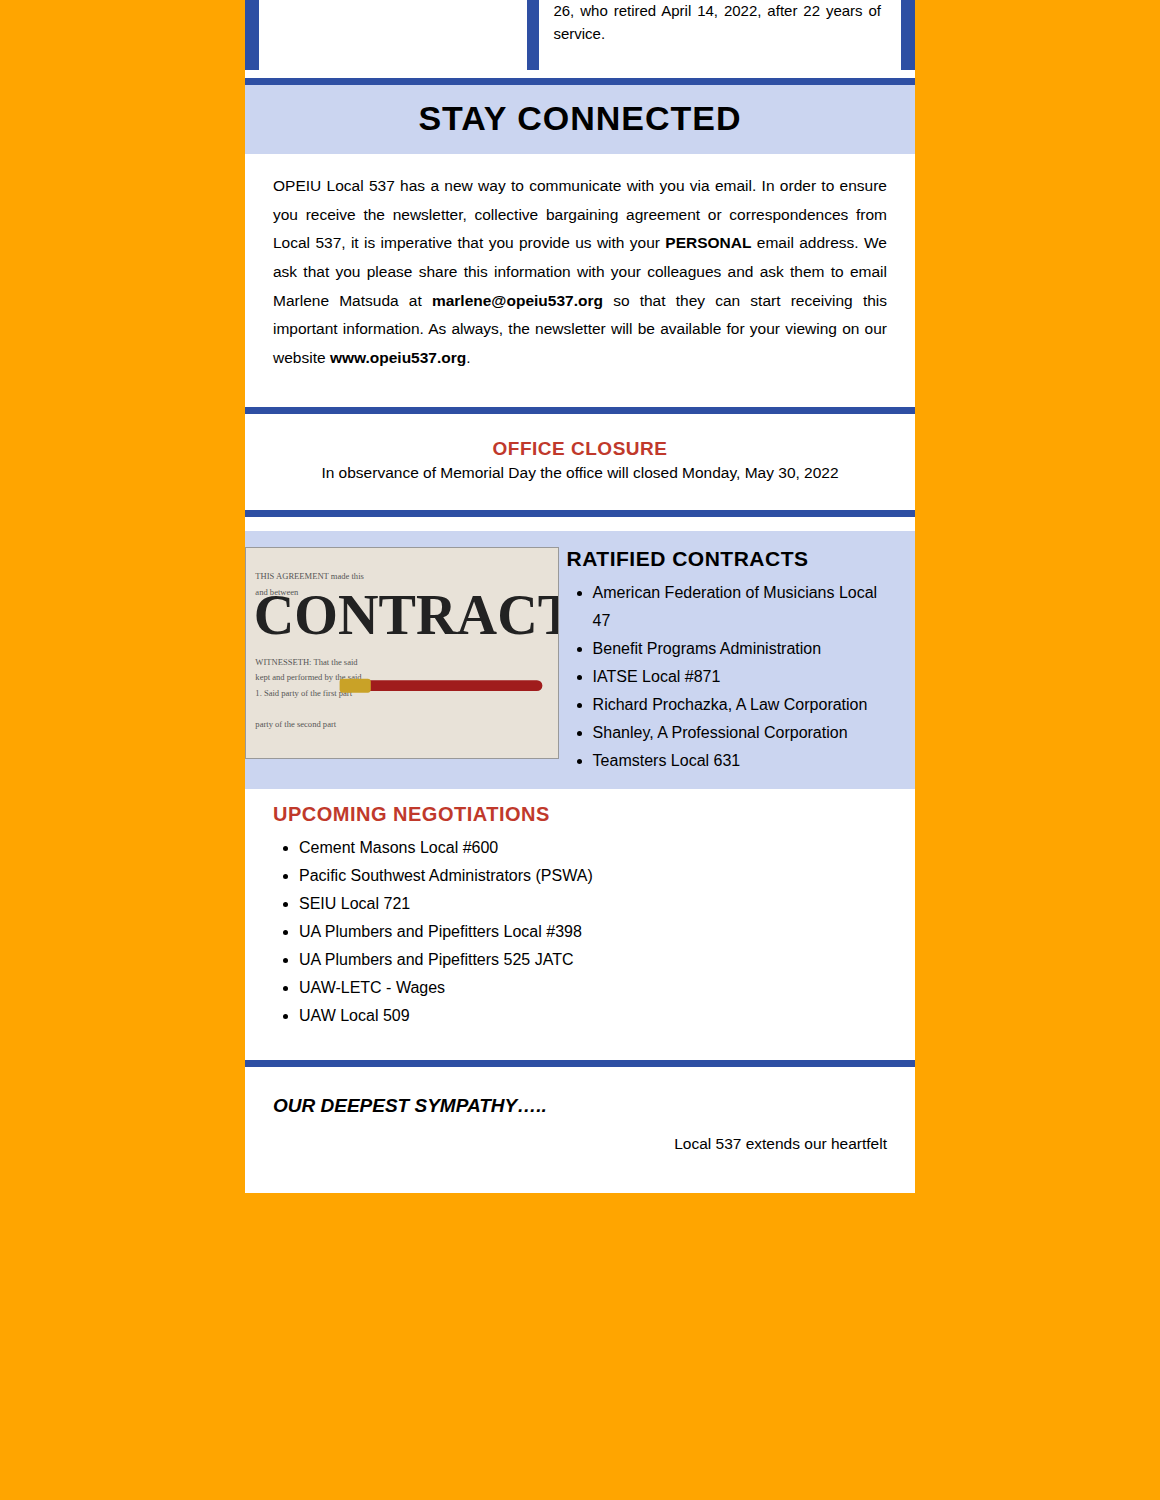26, who retired April 14, 2022, after 22 years of service.
STAY CONNECTED
OPEIU Local 537 has a new way to communicate with you via email. In order to ensure you receive the newsletter, collective bargaining agreement or correspondences from Local 537, it is imperative that you provide us with your PERSONAL email address. We ask that you please share this information with your colleagues and ask them to email Marlene Matsuda at marlene@opeiu537.org so that they can start receiving this important information. As always, the newsletter will be available for your viewing on our website www.opeiu537.org.
OFFICE CLOSURE
In observance of Memorial Day the office will closed Monday, May 30, 2022
RATIFIED CONTRACTS
American Federation of Musicians Local 47
Benefit Programs Administration
IATSE Local #871
Richard Prochazka, A Law Corporation
Shanley, A Professional Corporation
Teamsters Local 631
UPCOMING NEGOTIATIONS
Cement Masons Local #600
Pacific Southwest Administrators (PSWA)
SEIU Local 721
UA Plumbers and Pipefitters Local #398
UA Plumbers and Pipefitters 525 JATC
UAW-LETC - Wages
UAW Local 509
OUR DEEPEST SYMPATHY…..
Local 537 extends our heartfelt